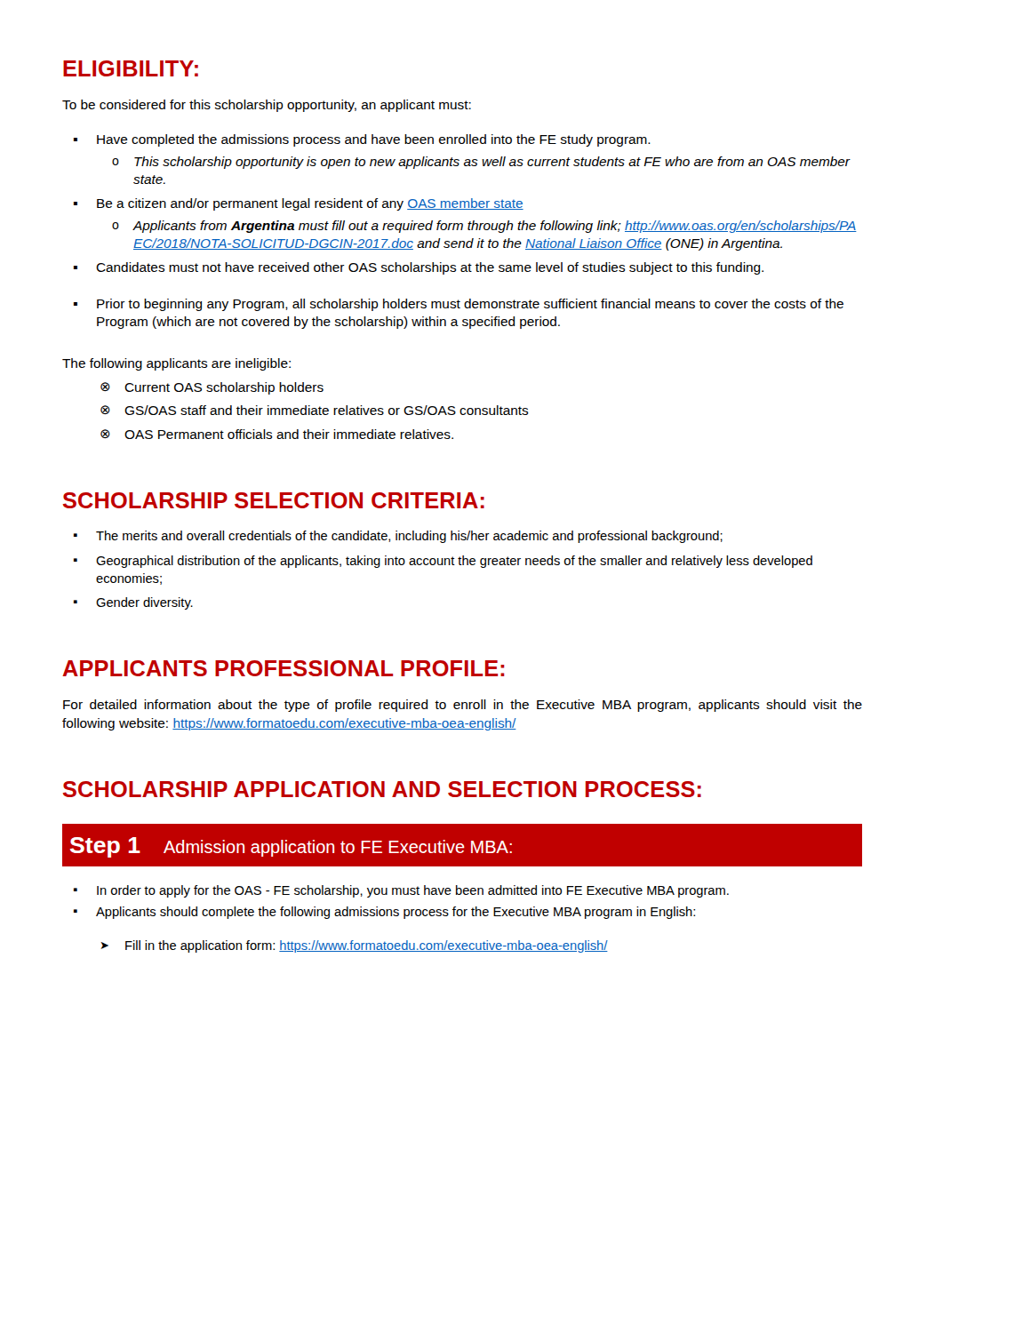ELIGIBILITY:
To be considered for this scholarship opportunity, an applicant must:
Have completed the admissions process and have been enrolled into the FE study program.
This scholarship opportunity is open to new applicants as well as current students at FE who are from an OAS member state.
Be a citizen and/or permanent legal resident of any OAS member state
Applicants from Argentina must fill out a required form through the following link; http://www.oas.org/en/scholarships/PAEC/2018/NOTA-SOLICITUD-DGCIN-2017.doc and send it to the National Liaison Office (ONE) in Argentina.
Candidates must not have received other OAS scholarships at the same level of studies subject to this funding.
Prior to beginning any Program, all scholarship holders must demonstrate sufficient financial means to cover the costs of the Program (which are not covered by the scholarship) within a specified period.
The following applicants are ineligible:
Current OAS scholarship holders
GS/OAS staff and their immediate relatives or GS/OAS consultants
OAS Permanent officials and their immediate relatives.
SCHOLARSHIP SELECTION CRITERIA:
The merits and overall credentials of the candidate, including his/her academic and professional background;
Geographical distribution of the applicants, taking into account the greater needs of the smaller and relatively less developed economies;
Gender diversity.
APPLICANTS PROFESSIONAL PROFILE:
For detailed information about the type of profile required to enroll in the Executive MBA program, applicants should visit the following website: https://www.formatoedu.com/executive-mba-oea-english/
SCHOLARSHIP APPLICATION AND SELECTION PROCESS:
Step 1 Admission application to FE Executive MBA:
In order to apply for the OAS - FE scholarship, you must have been admitted into FE Executive MBA program.
Applicants should complete the following admissions process for the Executive MBA program in English:
Fill in the application form: https://www.formatoedu.com/executive-mba-oea-english/